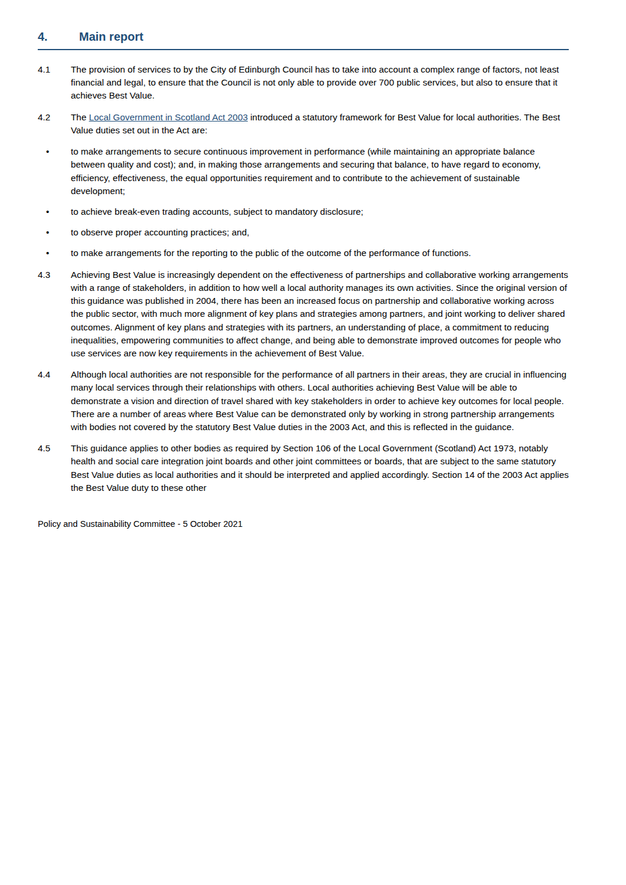4. Main report
4.1
The provision of services to by the City of Edinburgh Council has to take into account a complex range of factors, not least financial and legal, to ensure that the Council is not only able to provide over 700 public services, but also to ensure that it achieves Best Value.
4.2
The Local Government in Scotland Act 2003 introduced a statutory framework for Best Value for local authorities. The Best Value duties set out in the Act are:
• to make arrangements to secure continuous improvement in performance (while maintaining an appropriate balance between quality and cost); and, in making those arrangements and securing that balance, to have regard to economy, efficiency, effectiveness, the equal opportunities requirement and to contribute to the achievement of sustainable development;
• to achieve break-even trading accounts, subject to mandatory disclosure;
• to observe proper accounting practices; and,
• to make arrangements for the reporting to the public of the outcome of the performance of functions.
4.3
Achieving Best Value is increasingly dependent on the effectiveness of partnerships and collaborative working arrangements with a range of stakeholders, in addition to how well a local authority manages its own activities. Since the original version of this guidance was published in 2004, there has been an increased focus on partnership and collaborative working across the public sector, with much more alignment of key plans and strategies among partners, and joint working to deliver shared outcomes. Alignment of key plans and strategies with its partners, an understanding of place, a commitment to reducing inequalities, empowering communities to affect change, and being able to demonstrate improved outcomes for people who use services are now key requirements in the achievement of Best Value.
4.4
Although local authorities are not responsible for the performance of all partners in their areas, they are crucial in influencing many local services through their relationships with others. Local authorities achieving Best Value will be able to demonstrate a vision and direction of travel shared with key stakeholders in order to achieve key outcomes for local people. There are a number of areas where Best Value can be demonstrated only by working in strong partnership arrangements with bodies not covered by the statutory Best Value duties in the 2003 Act, and this is reflected in the guidance.
4.5
This guidance applies to other bodies as required by Section 106 of the Local Government (Scotland) Act 1973, notably health and social care integration joint boards and other joint committees or boards, that are subject to the same statutory Best Value duties as local authorities and it should be interpreted and applied accordingly. Section 14 of the 2003 Act applies the Best Value duty to these other
Policy and Sustainability Committee - 5 October 2021